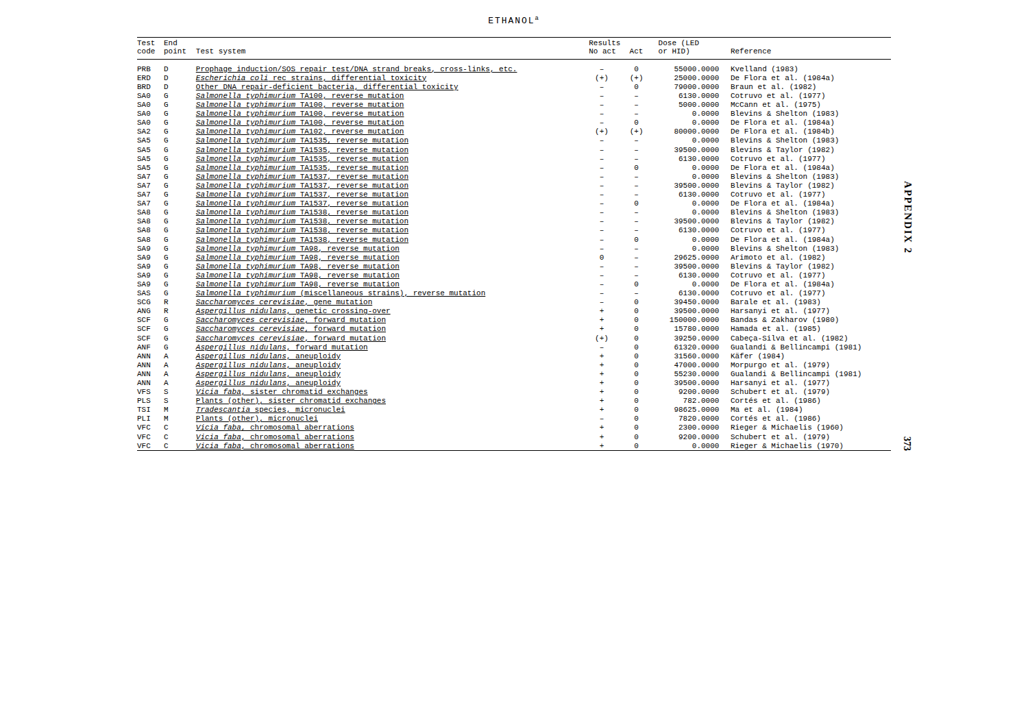ETHANOLa
| Test code | End point | Test system | Results No act Act | Dose (LED or HID) | Reference |
| --- | --- | --- | --- | --- | --- |
| PRB | D | Prophage induction/SOS repair test/DNA strand breaks, cross-links, etc. | – | 0 | 55000.0000 | Kvelland (1983) |
| ERD | D | Escherichia coli rec strains, differential toxicity | (+) | (+) | 25000.0000 | De Flora et al. (1984a) |
| BRD | D | Other DNA repair-deficient bacteria, differential toxicity | – | 0 | 79000.0000 | Braun et al. (1982) |
| SA0 | G | Salmonella typhimurium TA100, reverse mutation | – | – | 6130.0000 | Cotruvo et al. (1977) |
| SA0 | G | Salmonella typhimurium TA100, reverse mutation | – | – | 5000.0000 | McCann et al. (1975) |
| SA0 | G | Salmonella typhimurium TA100, reverse mutation | – | – | 0.0000 | Blevins & Shelton (1983) |
| SA0 | G | Salmonella typhimurium TA100, reverse mutation | – | 0 | 0.0000 | De Flora et al. (1984a) |
| SA2 | G | Salmonella typhimurium TA102, reverse mutation | (+) | (+) | 80000.0000 | De Flora et al. (1984b) |
| SA5 | G | Salmonella typhimurium TA1535, reverse mutation | – | – | 0.0000 | Blevins & Shelton (1983) |
| SA5 | G | Salmonella typhimurium TA1535, reverse mutation | – | – | 39500.0000 | Blevins & Taylor (1982) |
| SA5 | G | Salmonella typhimurium TA1535, reverse mutation | – | – | 6130.0000 | Cotruvo et al. (1977) |
| SA5 | G | Salmonella typhimurium TA1535, reverse mutation | – | 0 | 0.0000 | De Flora et al. (1984a) |
| SA7 | G | Salmonella typhimurium TA1537, reverse mutation | – | – | 0.0000 | Blevins & Shelton (1983) |
| SA7 | G | Salmonella typhimurium TA1537, reverse mutation | – | – | 39500.0000 | Blevins & Taylor (1982) |
| SA7 | G | Salmonella typhimurium TA1537, reverse mutation | – | – | 6130.0000 | Cotruvo et al. (1977) |
| SA7 | G | Salmonella typhimurium TA1537, reverse mutation | – | 0 | 0.0000 | De Flora et al. (1984a) |
| SA8 | G | Salmonella typhimurium TA1538, reverse mutation | – | – | 0.0000 | Blevins & Shelton (1983) |
| SA8 | G | Salmonella typhimurium TA1538, reverse mutation | – | – | 39500.0000 | Blevins & Taylor (1982) |
| SA8 | G | Salmonella typhimurium TA1538, reverse mutation | – | – | 6130.0000 | Cotruvo et al. (1977) |
| SA8 | G | Salmonella typhimurium TA1538, reverse mutation | – | 0 | 0.0000 | De Flora et al. (1984a) |
| SA9 | G | Salmonella typhimurium TA98, reverse mutation | – | – | 0.0000 | Blevins & Shelton (1983) |
| SA9 | G | Salmonella typhimurium TA98, reverse mutation | 0 | – | 29625.0000 | Arimoto et al. (1982) |
| SA9 | G | Salmonella typhimurium TA98, reverse mutation | – | – | 39500.0000 | Blevins & Taylor (1982) |
| SA9 | G | Salmonella typhimurium TA98, reverse mutation | – | – | 6130.0000 | Cotruvo et al. (1977) |
| SA9 | G | Salmonella typhimurium TA98, reverse mutation | – | 0 | 0.0000 | De Flora et al. (1984a) |
| SAS | G | Salmonella typhimurium (miscellaneous strains), reverse mutation | – | – | 6130.0000 | Cotruvo et al. (1977) |
| SCG | R | Saccharomyces cerevisiae , gene mutation | – | 0 | 39450.0000 | Barale et al. (1983) |
| ANG | R | Aspergillus nidulans , genetic crossing-over | + | 0 | 39500.0000 | Harsanyi et al. (1977) |
| SCF | G | Saccharomyces cerevisiae , forward mutation | + | 0 | 150000.0000 | Bandas & Zakharov (1980) |
| SCF | G | Saccharomyces cerevisiae , forward mutation | + | 0 | 15780.0000 | Hamada et al. (1985) |
| SCF | G | Saccharomyces cerevisiae , forward mutation | (+) | 0 | 39250.0000 | Cabeça-Silva et al. (1982) |
| ANF | G | Aspergillus nidulans , forward mutation | – | 0 | 61320.0000 | Gualandi & Bellincampi (1981) |
| ANN | A | Aspergillus nidulans , aneuploidy | + | 0 | 31560.0000 | Käfer (1984) |
| ANN | A | Aspergillus nidulans , aneuploidy | + | 0 | 47000.0000 | Morpurgo et al. (1979) |
| ANN | A | Aspergillus nidulans , aneuploidy | + | 0 | 55230.0000 | Gualandi & Bellincampi (1981) |
| ANN | A | Aspergillus nidulans , aneuploidy | + | 0 | 39500.0000 | Harsanyi et al. (1977) |
| VFS | S | Vicia faba , sister chromatid exchanges | + | 0 | 9200.0000 | Schubert et al. (1979) |
| PLS | S | Plants (other), sister chromatid exchanges | + | 0 | 782.0000 | Cortés et al. (1986) |
| TSI | M | Tradescantia species, micronuclei | + | 0 | 98625.0000 | Ma et al. (1984) |
| PLI | M | Plants (other), micronuclei | – | 0 | 7820.0000 | Cortés et al. (1986) |
| VFC | C | Vicia faba , chromosomal aberrations | + | 0 | 2300.0000 | Rieger & Michaelis (1960) |
| VFC | C | Vicia faba , chromosomal aberrations | + | 0 | 9200.0000 | Schubert et al. (1979) |
| VFC | C | Vicia faba , chromosomal aberrations | + | 0 | 0.0000 | Rieger & Michaelis (1970) |
APPENDIX 2
373